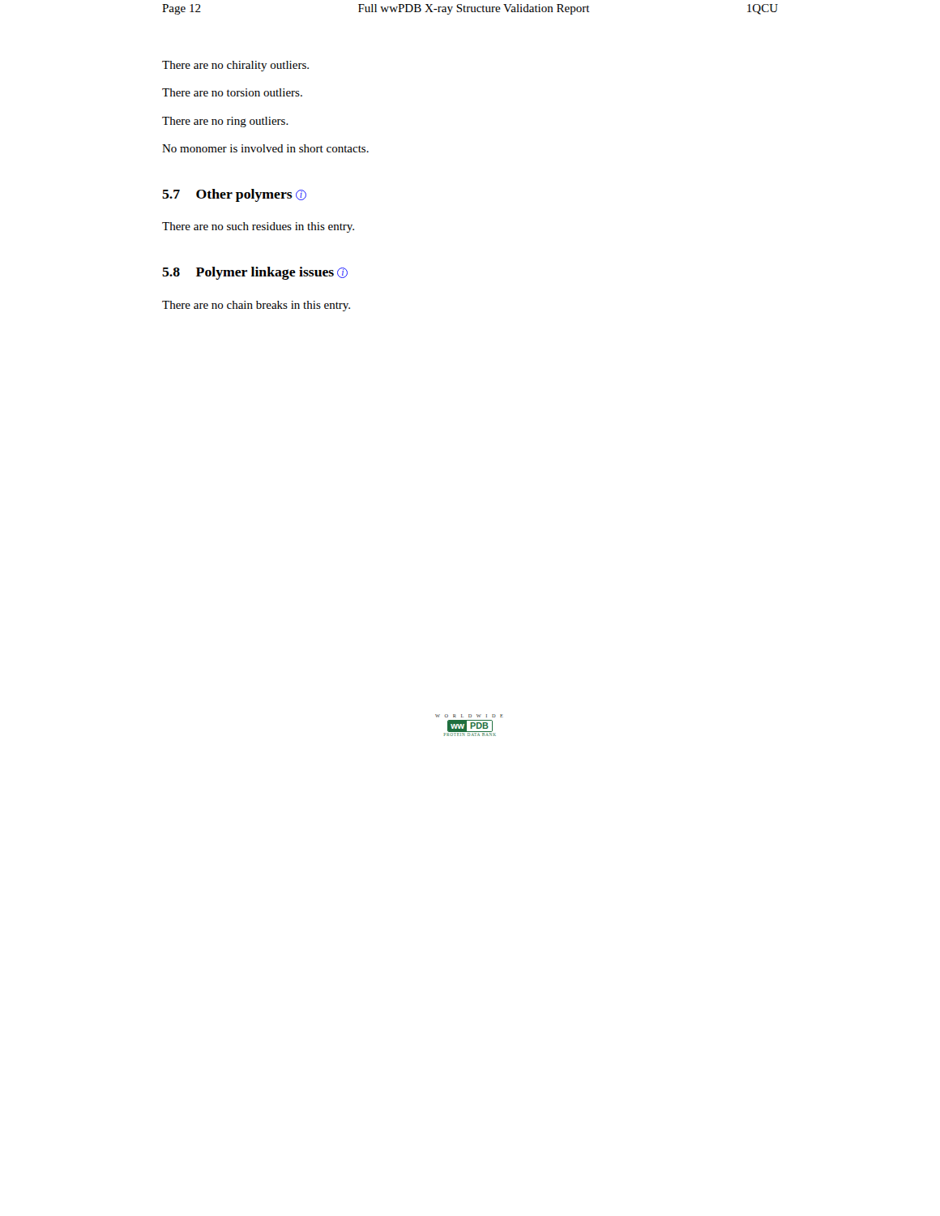Page 12
Full wwPDB X-ray Structure Validation Report
1QCU
There are no chirality outliers.
There are no torsion outliers.
There are no ring outliers.
No monomer is involved in short contacts.
5.7 Other polymersi
There are no such residues in this entry.
5.8 Polymer linkage issuesi
There are no chain breaks in this entry.
W O R L D W I D E
ww PDB
PROTEIN DATA BANK